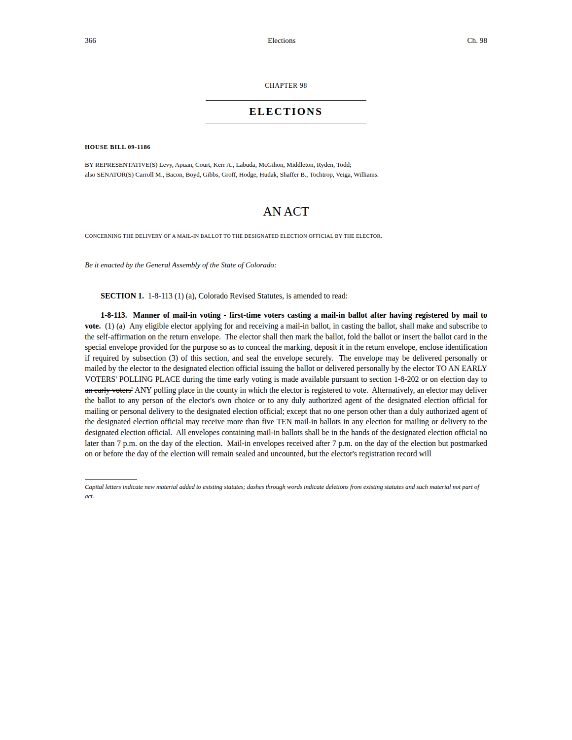366 Elections Ch. 98
CHAPTER 98
ELECTIONS
HOUSE BILL 09-1186
BY REPRESENTATIVE(S) Levy, Apuan, Court, Kerr A., Labuda, McGihon, Middleton, Ryden, Todd;
also SENATOR(S) Carroll M., Bacon, Boyd, Gibbs, Groff, Hodge, Hudak, Shaffer B., Tochtrop, Veiga, Williams.
AN ACT
CONCERNING THE DELIVERY OF A MAIL-IN BALLOT TO THE DESIGNATED ELECTION OFFICIAL BY THE ELECTOR.
Be it enacted by the General Assembly of the State of Colorado:
SECTION 1. 1-8-113 (1) (a), Colorado Revised Statutes, is amended to read:
1-8-113. Manner of mail-in voting - first-time voters casting a mail-in ballot after having registered by mail to vote. (1) (a) Any eligible elector applying for and receiving a mail-in ballot, in casting the ballot, shall make and subscribe to the self-affirmation on the return envelope. The elector shall then mark the ballot, fold the ballot or insert the ballot card in the special envelope provided for the purpose so as to conceal the marking, deposit it in the return envelope, enclose identification if required by subsection (3) of this section, and seal the envelope securely. The envelope may be delivered personally or mailed by the elector to the designated election official issuing the ballot or delivered personally by the elector TO AN EARLY VOTERS' POLLING PLACE during the time early voting is made available pursuant to section 1-8-202 or on election day to an early voters' ANY polling place in the county in which the elector is registered to vote. Alternatively, an elector may deliver the ballot to any person of the elector's own choice or to any duly authorized agent of the designated election official for mailing or personal delivery to the designated election official; except that no one person other than a duly authorized agent of the designated election official may receive more than five TEN mail-in ballots in any election for mailing or delivery to the designated election official. All envelopes containing mail-in ballots shall be in the hands of the designated election official no later than 7 p.m. on the day of the election. Mail-in envelopes received after 7 p.m. on the day of the election but postmarked on or before the day of the election will remain sealed and uncounted, but the elector's registration record will
Capital letters indicate new material added to existing statutes; dashes through words indicate deletions from existing statutes and such material not part of act.